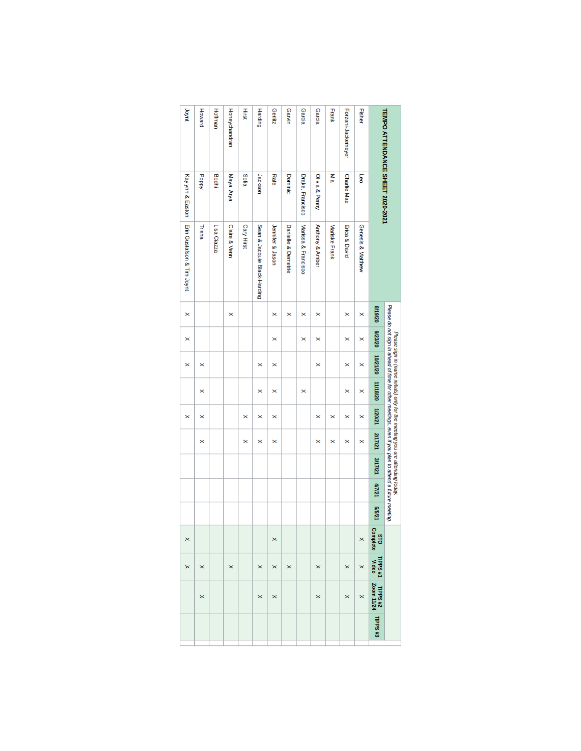| TEMPO ATTENDANCE SHEET 2020-2021 | Please sign in (name initials) only for the meeting you are attending today. Please do not sign in ahead of time for other meetings, even if you plan to attend a future meeting. | | |
| --- | --- | --- | --- |
| 8/19/20 | 9/23/20 | 10/21/20 | 11/18/20 | 1/20/21 | 2/17/21 | 3/17/21 | 4/7/21 | 5/5/21 | STO Complete | TIPPS #1 Video | TIPPS #2 Zoom 11/24 | TIPPS #3 |
| Fisher | Leo | Genesis & Matthew | X | X | X | X | X | X | | | | X | X | X | | |
| Forzani-Jackemeyer | Charlie Mae | Erica & David | X | X | X | X | X | X | | | | | X | X | | |
| Frank | Mia | Mariske Frank | | | | | X | X | | | | | | | | |
| Garcia | Olivia & Penny | Anthony & Amber | X | X | X | | X | X | | | | | X | X | | |
| Garcia | Drake, Francisco | Marissa & Francisco | X | X | | X | | | | | | | | | | |
| Garvin | Dominic | Danielle & Demetrie | X | | | | | | | | | | X | | | |
| Gerlitz | Rafe | Jennifer & Jason | X | X | X | X | X | X | | | | X | X | X | | |
| Harding | Jackson | Sean & Jacquie Black-Harding | | | X | X | X | X | | | | | X | X | | |
| Hirst | Sofia | Cary Hirst | | | | | X | X | | | | | | | | |
| Honeychandran | Maya, Arya | Claire & Venn | X | | | | | | | | | | X | | | |
| Hoffman | Bodhi | Lisa Ciazza | | | | | | | | | | | | | | |
| Howard | Poppy | Trisha | | | X | X | X | X | | | | | X | X | | |
| Joynt | Kaylynn & Easton | Erin Gustafson & Tim Joynt | X | X | X | | X | | | | | X | X | | | |